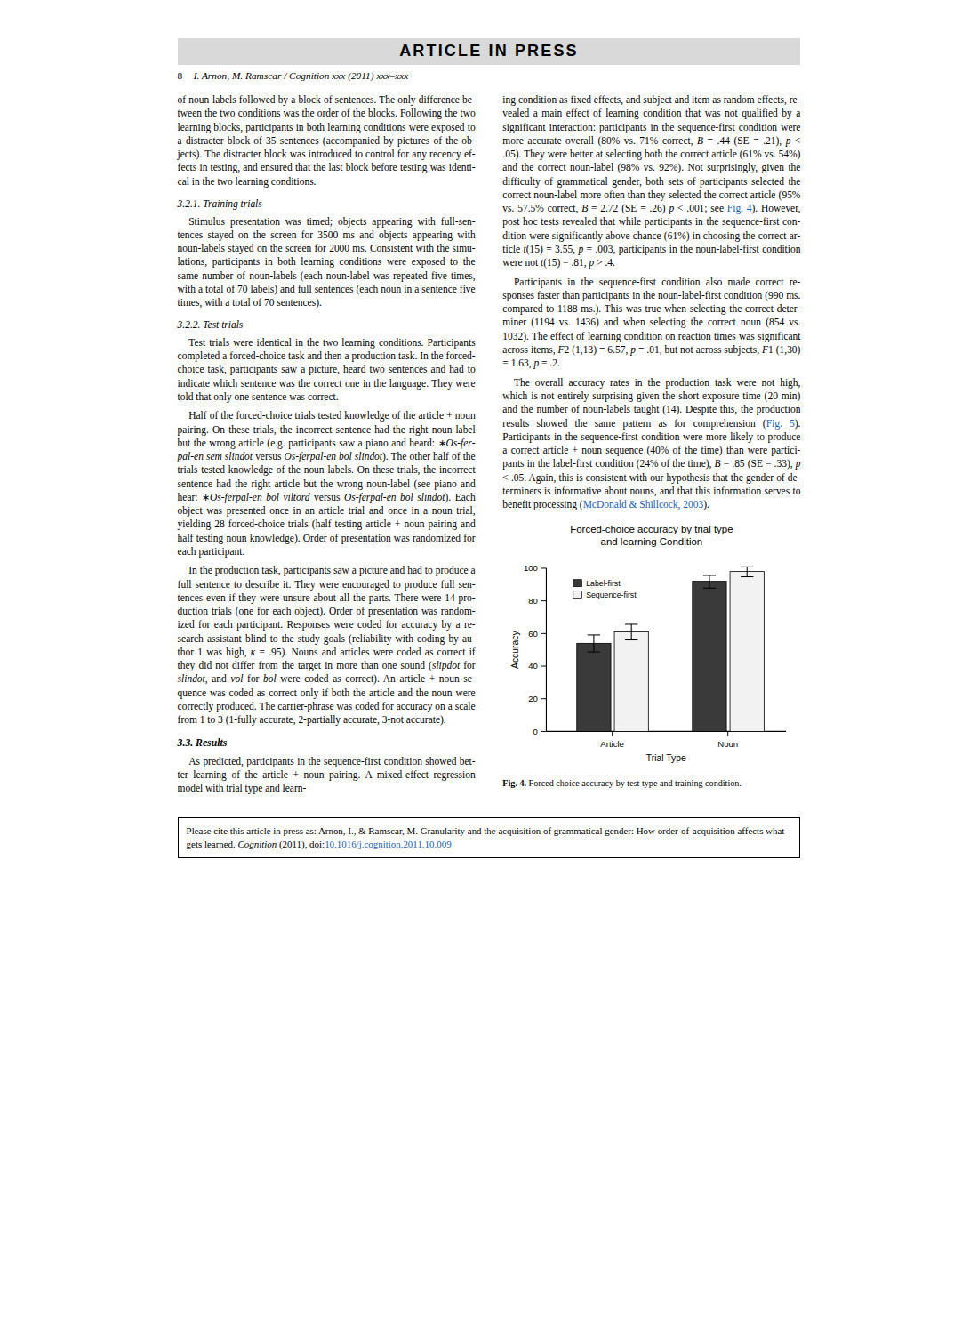ARTICLE IN PRESS
8 I. Arnon, M. Ramscar / Cognition xxx (2011) xxx–xxx
of noun-labels followed by a block of sentences. The only difference between the two conditions was the order of the blocks. Following the two learning blocks, participants in both learning conditions were exposed to a distracter block of 35 sentences (accompanied by pictures of the objects). The distracter block was introduced to control for any recency effects in testing, and ensured that the last block before testing was identical in the two learning conditions.
3.2.1. Training trials
Stimulus presentation was timed; objects appearing with full-sentences stayed on the screen for 3500 ms and objects appearing with noun-labels stayed on the screen for 2000 ms. Consistent with the simulations, participants in both learning conditions were exposed to the same number of noun-labels (each noun-label was repeated five times, with a total of 70 labels) and full sentences (each noun in a sentence five times, with a total of 70 sentences).
3.2.2. Test trials
Test trials were identical in the two learning conditions. Participants completed a forced-choice task and then a production task. In the forced-choice task, participants saw a picture, heard two sentences and had to indicate which sentence was the correct one in the language. They were told that only one sentence was correct.
Half of the forced-choice trials tested knowledge of the article + noun pairing. On these trials, the incorrect sentence had the right noun-label but the wrong article (e.g. participants saw a piano and heard: ∗Os-ferpal-en sem slindot versus Os-ferpal-en bol slindot). The other half of the trials tested knowledge of the noun-labels. On these trials, the incorrect sentence had the right article but the wrong noun-label (see piano and hear: ∗Os-ferpal-en bol viltord versus Os-ferpal-en bol slindot). Each object was presented once in an article trial and once in a noun trial, yielding 28 forced-choice trials (half testing article + noun pairing and half testing noun knowledge). Order of presentation was randomized for each participant.
In the production task, participants saw a picture and had to produce a full sentence to describe it. They were encouraged to produce full sentences even if they were unsure about all the parts. There were 14 production trials (one for each object). Order of presentation was randomized for each participant. Responses were coded for accuracy by a research assistant blind to the study goals (reliability with coding by author 1 was high, κ = .95). Nouns and articles were coded as correct if they did not differ from the target in more than one sound (slipdot for slindot, and vol for bol were coded as correct). An article + noun sequence was coded as correct only if both the article and the noun were correctly produced. The carrier-phrase was coded for accuracy on a scale from 1 to 3 (1-fully accurate, 2-partially accurate, 3-not accurate).
3.3. Results
As predicted, participants in the sequence-first condition showed better learning of the article + noun pairing. A mixed-effect regression model with trial type and learn-
ing condition as fixed effects, and subject and item as random effects, revealed a main effect of learning condition that was not qualified by a significant interaction: participants in the sequence-first condition were more accurate overall (80% vs. 71% correct, B = .44 (SE = .21), p < .05). They were better at selecting both the correct article (61% vs. 54%) and the correct noun-label (98% vs. 92%). Not surprisingly, given the difficulty of grammatical gender, both sets of participants selected the correct noun-label more often than they selected the correct article (95% vs. 57.5% correct, B = 2.72 (SE = .26) p < .001; see Fig. 4). However, post hoc tests revealed that while participants in the sequence-first condition were significantly above chance (61%) in choosing the correct article t(15) = 3.55, p = .003, participants in the noun-label-first condition were not t(15) = .81, p > .4.
Participants in the sequence-first condition also made correct responses faster than participants in the noun-label-first condition (990 ms. compared to 1188 ms.). This was true when selecting the correct determiner (1194 vs. 1436) and when selecting the correct noun (854 vs. 1032). The effect of learning condition on reaction times was significant across items, F2 (1,13) = 6.57, p = .01, but not across subjects, F1 (1,30) = 1.63, p = .2.
The overall accuracy rates in the production task were not high, which is not entirely surprising given the short exposure time (20 min) and the number of noun-labels taught (14). Despite this, the production results showed the same pattern as for comprehension (Fig. 5). Participants in the sequence-first condition were more likely to produce a correct article + noun sequence (40% of the time) than were participants in the label-first condition (24% of the time), B = .85 (SE = .33), p < .05. Again, this is consistent with our hypothesis that the gender of determiners is informative about nouns, and that this information serves to benefit processing (McDonald & Shillcock, 2003).
Forced-choice accuracy by trial type
and learning Condition
0 20 40 60 80 100 Accuracy Article Noun Trial Type Label-first Sequence-first
Fig. 4. Forced choice accuracy by test type and training condition.
Please cite this article in press as: Arnon, I., & Ramscar, M. Granularity and the acquisition of grammatical gender: How order-of-acquisition affects what gets learned. Cognition (2011), doi:10.1016/j.cognition.2011.10.009